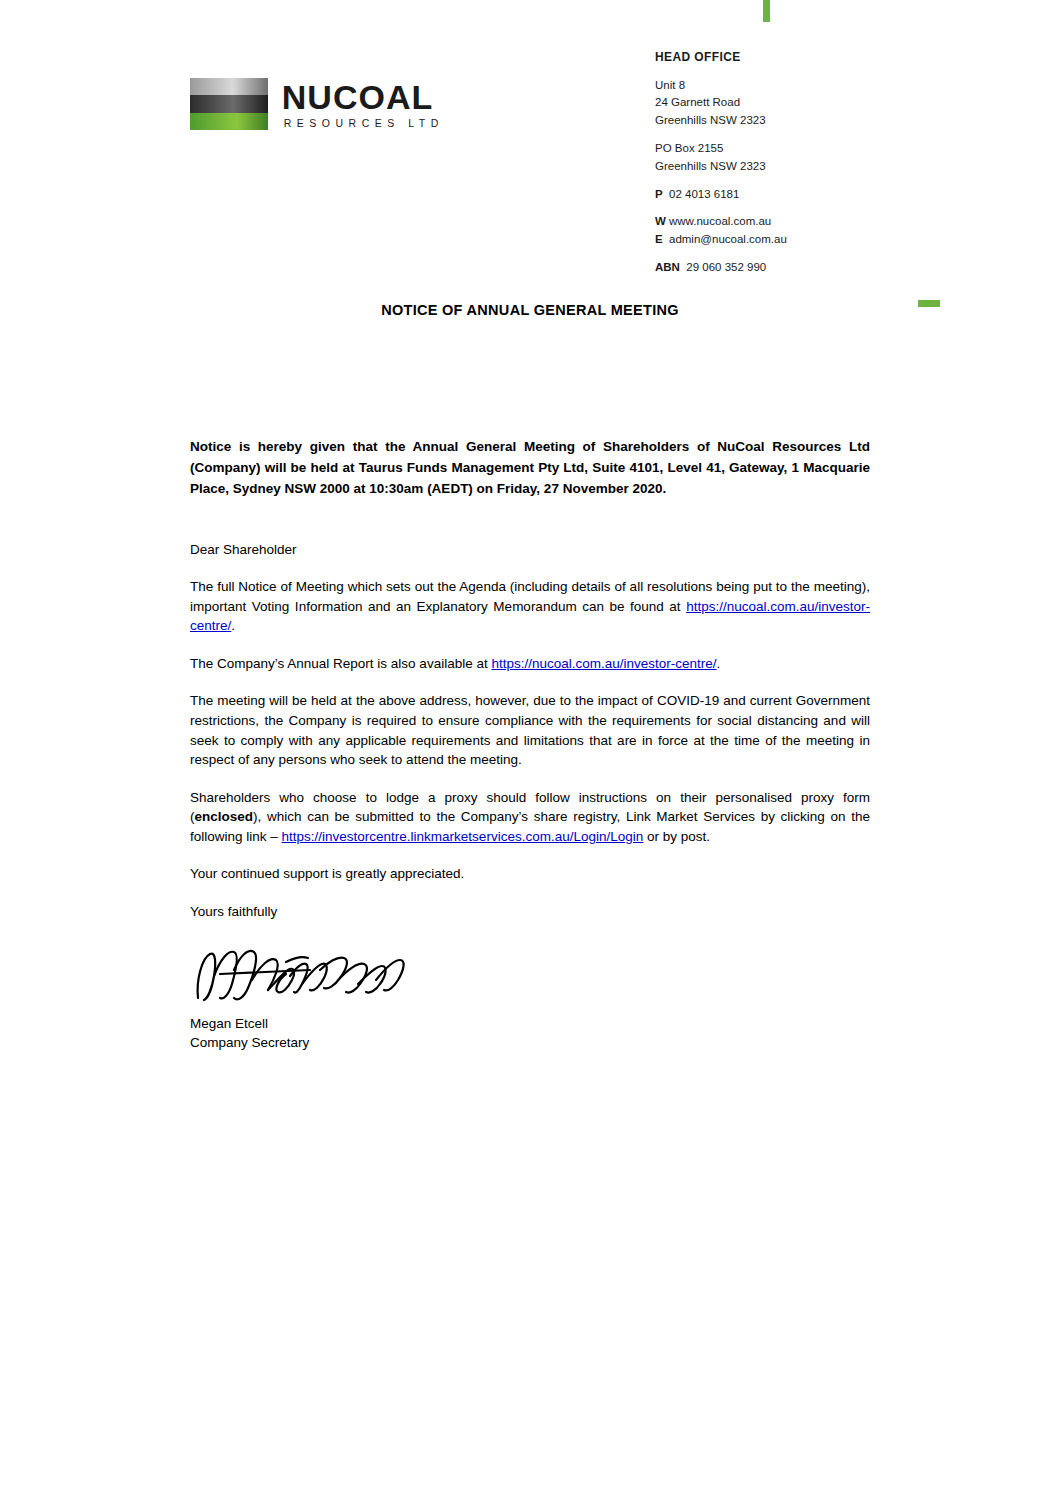NU COAL RESOURCES LTD
HEAD OFFICE
Unit 8
24 Garnett Road
Greenhills NSW 2323
PO Box 2155
Greenhills NSW 2323
P02 4013 6181
Wwww.nucoal.com.au
Eadmin@nucoal.com.au
ABN 29 060 352 990
NOTICE OF ANNUAL GENERAL MEETING
Notice is hereby given that the Annual General Meeting of Shareholders of NuCoal Resources Ltd (Company) will be held at Taurus Funds Management Pty Ltd, Suite 4101, Level 41, Gateway, 1 Macquarie Place, Sydney NSW 2000 at 10:30am (AEDT) on Friday, 27 November 2020.
Dear Shareholder
The full Notice of Meeting which sets out the Agenda (including details of all resolutions being put to the meeting), important Voting Information and an Explanatory Memorandum can be found at https://nucoal.com.au/investor-centre/.
The Company’s Annual Report is also available at https://nucoal.com.au/investor-centre/.
The meeting will be held at the above address, however, due to the impact of COVID-19 and current Government restrictions, the Company is required to ensure compliance with the requirements for social distancing and will seek to comply with any applicable requirements and limitations that are in force at the time of the meeting in respect of any persons who seek to attend the meeting.
Shareholders who choose to lodge a proxy should follow instructions on their personalised proxy form (enclosed), which can be submitted to the Company’s share registry, Link Market Services by clicking on the following link – https://investorcentre.linkmarketservices.com.au/Login/Login or by post.
Your continued support is greatly appreciated.
Yours faithfully
Megan Etcell
Company Secretary